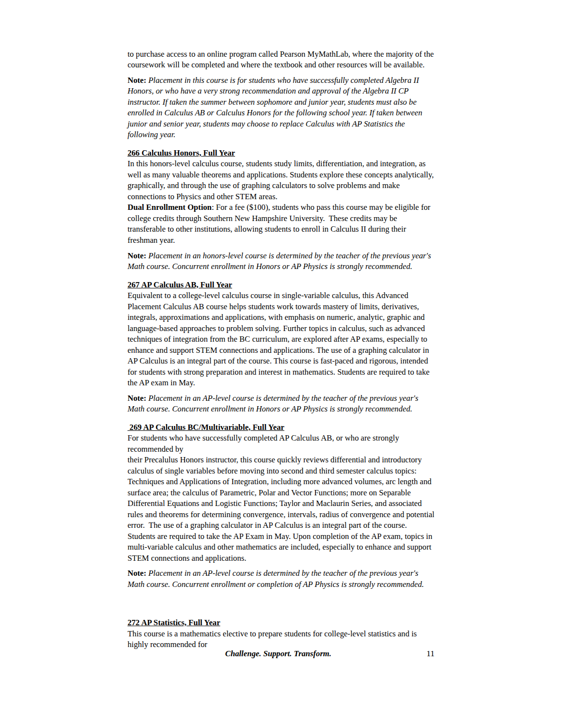to purchase access to an online program called Pearson MyMathLab, where the majority of the coursework will be completed and where the textbook and other resources will be available.
Note: Placement in this course is for students who have successfully completed Algebra II Honors, or who have a very strong recommendation and approval of the Algebra II CP instructor. If taken the summer between sophomore and junior year, students must also be enrolled in Calculus AB or Calculus Honors for the following school year. If taken between junior and senior year, students may choose to replace Calculus with AP Statistics the following year.
266 Calculus Honors, Full Year
In this honors-level calculus course, students study limits, differentiation, and integration, as well as many valuable theorems and applications. Students explore these concepts analytically, graphically, and through the use of graphing calculators to solve problems and make connections to Physics and other STEM areas.
Dual Enrollment Option: For a fee ($100), students who pass this course may be eligible for college credits through Southern New Hampshire University. These credits may be transferable to other institutions, allowing students to enroll in Calculus II during their freshman year.
Note: Placement in an honors-level course is determined by the teacher of the previous year's Math course. Concurrent enrollment in Honors or AP Physics is strongly recommended.
267 AP Calculus AB, Full Year
Equivalent to a college-level calculus course in single-variable calculus, this Advanced Placement Calculus AB course helps students work towards mastery of limits, derivatives, integrals, approximations and applications, with emphasis on numeric, analytic, graphic and language-based approaches to problem solving. Further topics in calculus, such as advanced techniques of integration from the BC curriculum, are explored after AP exams, especially to enhance and support STEM connections and applications. The use of a graphing calculator in AP Calculus is an integral part of the course. This course is fast-paced and rigorous, intended for students with strong preparation and interest in mathematics. Students are required to take the AP exam in May.
Note: Placement in an AP-level course is determined by the teacher of the previous year's Math course. Concurrent enrollment in Honors or AP Physics is strongly recommended.
269 AP Calculus BC/Multivariable, Full Year
For students who have successfully completed AP Calculus AB, or who are strongly recommended by
their Precalulus Honors instructor, this course quickly reviews differential and introductory calculus of single variables before moving into second and third semester calculus topics: Techniques and Applications of Integration, including more advanced volumes, arc length and surface area; the calculus of Parametric, Polar and Vector Functions; more on Separable Differential Equations and Logistic Functions; Taylor and Maclaurin Series, and associated rules and theorems for determining convergence, intervals, radius of convergence and potential error. The use of a graphing calculator in AP Calculus is an integral part of the course. Students are required to take the AP Exam in May. Upon completion of the AP exam, topics in multi-variable calculus and other mathematics are included, especially to enhance and support STEM connections and applications.
Note: Placement in an AP-level course is determined by the teacher of the previous year's Math course. Concurrent enrollment or completion of AP Physics is strongly recommended.
272 AP Statistics, Full Year
This course is a mathematics elective to prepare students for college-level statistics and is highly recommended for
Challenge. Support. Transform. 11